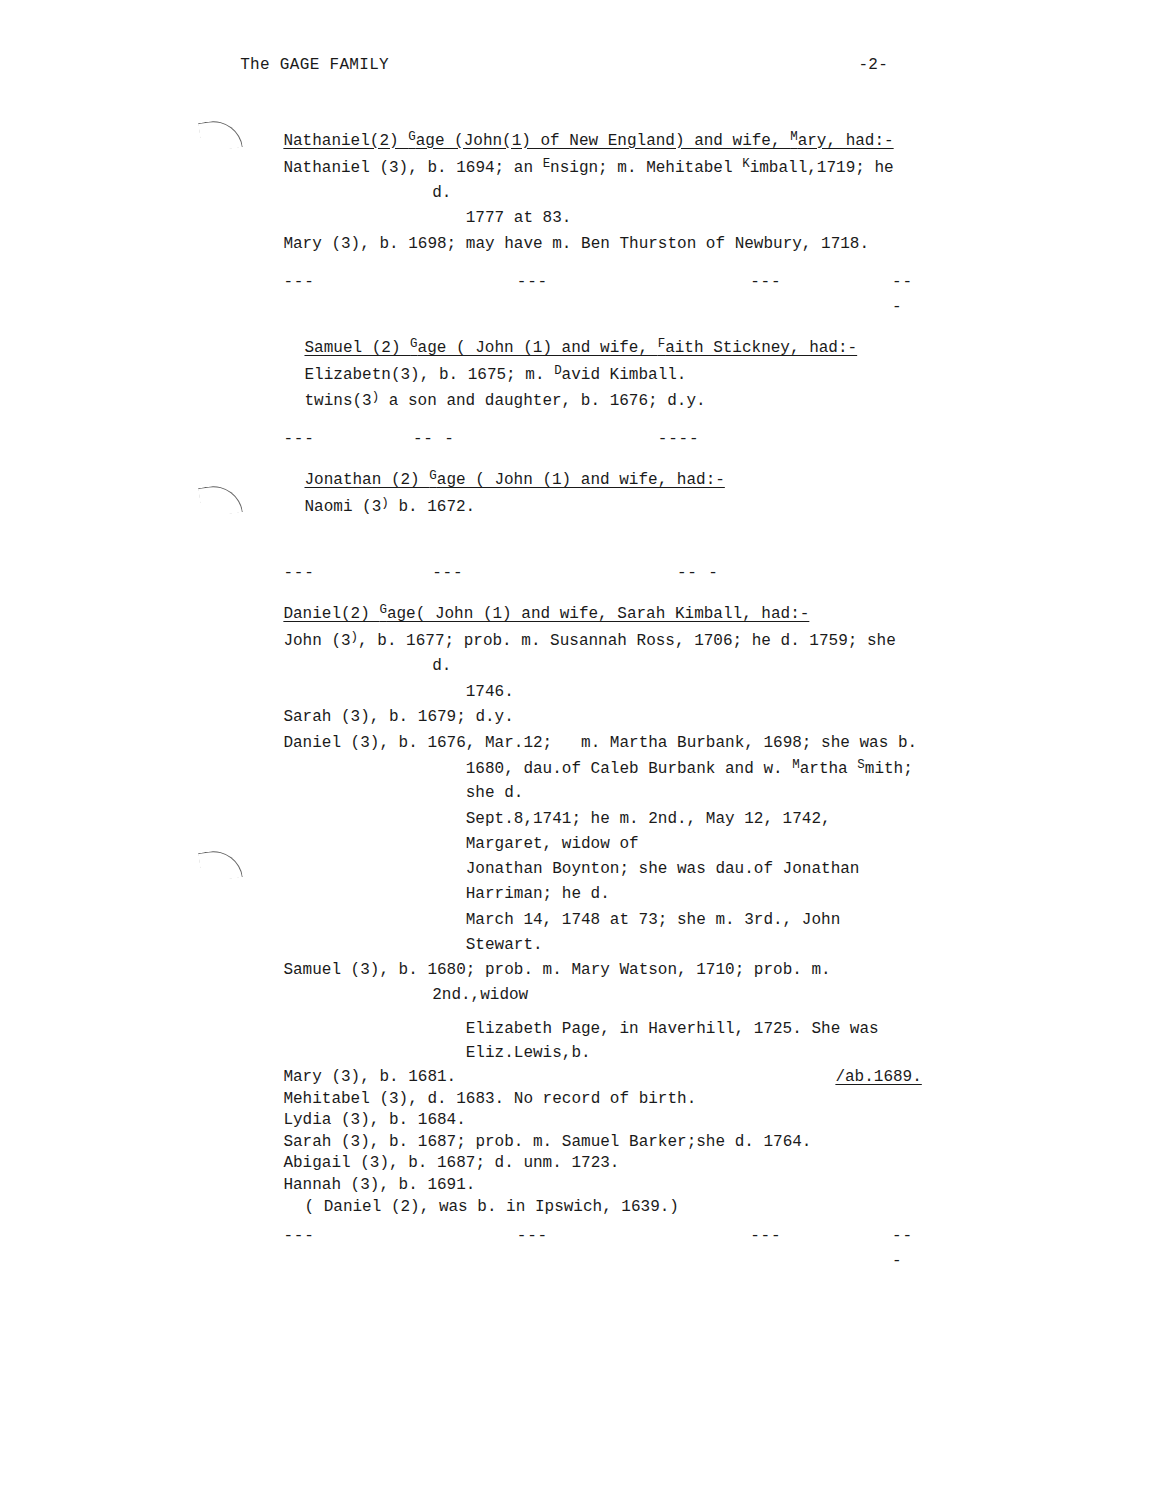The GAGE FAMILY
-2-
Nathaniel(2) Gage (John(1) of New England) and wife, Mary, had:-
Nathaniel (3), b. 1694; an Ensign; m. Mehitabel Kimball,1719; he d.
1777 at 83.
Mary (3), b. 1698; may have m. Ben Thurston of Newbury, 1718.
------------
Samuel (2) Gage ( John (1) and wife, Faith Stickney, had:-
Elizabetn(3), b. 1675; m. David Kimball.
twins(3) a son and daughter, b. 1676; d.y.
----- -----
Jonathan (2) Gage ( John (1) and wife, had:-
Naomi (3) b. 1672.
-------- -
Daniel(2) Gage( John (1) and wife, Sarah Kimball, had:-
John (3), b. 1677; prob. m. Susannah Ross, 1706; he d. 1759; she d.
1746.
Sarah (3), b. 1679; d.y.
Daniel (3), b. 1676, Mar.12; m. Martha Burbank, 1698; she was b.
1680, dau.of Caleb Burbank and w. Martha Smith; she d.
Sept.8,1741; he m. 2nd., May 12, 1742, Margaret, widow of
Jonathan Boynton; she was dau.of Jonathan Harriman; he d.
March 14, 1748 at 73; she m. 3rd., John Stewart.
Samuel (3), b. 1680; prob. m. Mary Watson, 1710; prob. m. 2nd.,widow
Elizabeth Page, in Haverhill, 1725. She was Eliz.Lewis,b.
/ab.1689.
Mary (3), b. 1681.
Mehitabel (3), d. 1683. No record of birth.
Lydia (3), b. 1684.
Sarah (3), b. 1687; prob. m. Samuel Barker;she d. 1764.
Abigail (3), b. 1687; d. unm. 1723.
Hannah (3), b. 1691.
( Daniel (2), was b. in Ipswich, 1639.)
------------